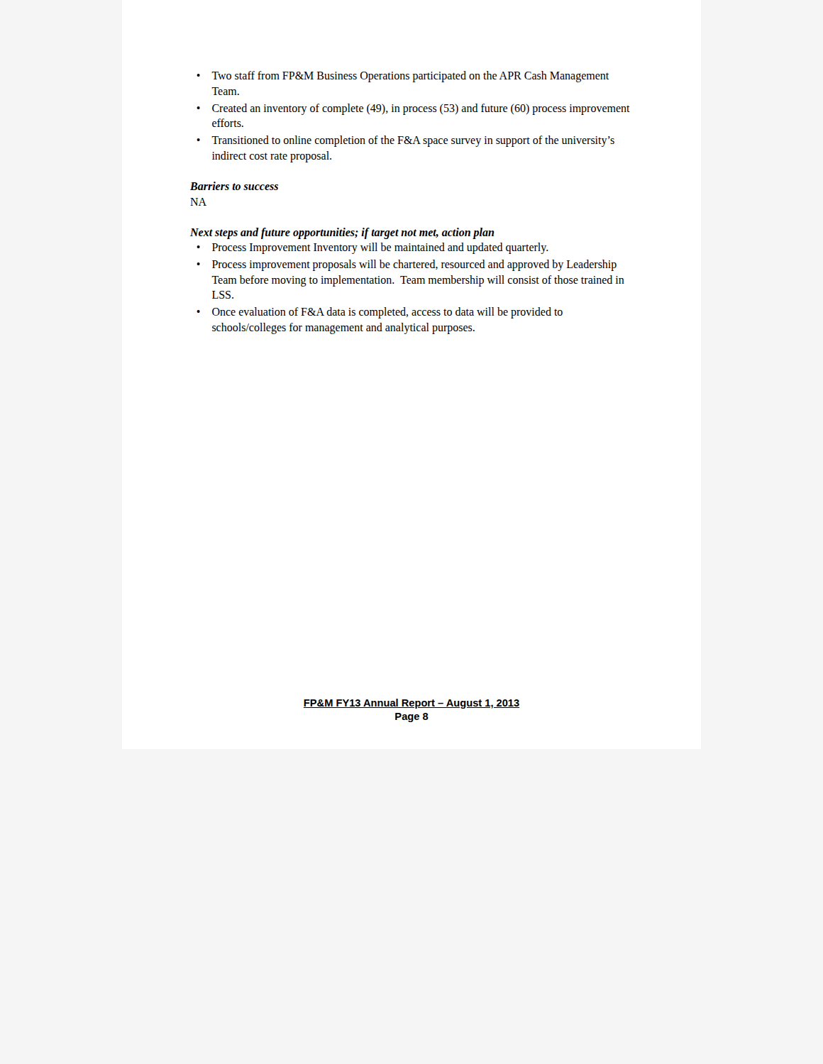Two staff from FP&M Business Operations participated on the APR Cash Management Team.
Created an inventory of complete (49), in process (53) and future (60) process improvement efforts.
Transitioned to online completion of the F&A space survey in support of the university’s indirect cost rate proposal.
Barriers to success
NA
Next steps and future opportunities; if target not met, action plan
Process Improvement Inventory will be maintained and updated quarterly.
Process improvement proposals will be chartered, resourced and approved by Leadership Team before moving to implementation. Team membership will consist of those trained in LSS.
Once evaluation of F&A data is completed, access to data will be provided to schools/colleges for management and analytical purposes.
FP&M FY13 Annual Report – August 1, 2013 Page 8